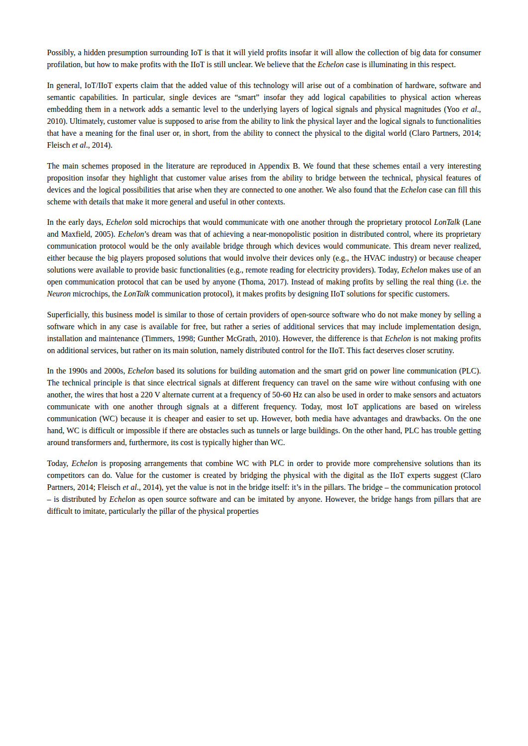Possibly, a hidden presumption surrounding IoT is that it will yield profits insofar it will allow the collection of big data for consumer profilation, but how to make profits with the IIoT is still unclear. We believe that the Echelon case is illuminating in this respect.
In general, IoT/IIoT experts claim that the added value of this technology will arise out of a combination of hardware, software and semantic capabilities. In particular, single devices are “smart” insofar they add logical capabilities to physical action whereas embedding them in a network adds a semantic level to the underlying layers of logical signals and physical magnitudes (Yoo et al., 2010). Ultimately, customer value is supposed to arise from the ability to link the physical layer and the logical signals to functionalities that have a meaning for the final user or, in short, from the ability to connect the physical to the digital world (Claro Partners, 2014; Fleisch et al., 2014).
The main schemes proposed in the literature are reproduced in Appendix B. We found that these schemes entail a very interesting proposition insofar they highlight that customer value arises from the ability to bridge between the technical, physical features of devices and the logical possibilities that arise when they are connected to one another. We also found that the Echelon case can fill this scheme with details that make it more general and useful in other contexts.
In the early days, Echelon sold microchips that would communicate with one another through the proprietary protocol LonTalk (Lane and Maxfield, 2005). Echelon’s dream was that of achieving a near-monopolistic position in distributed control, where its proprietary communication protocol would be the only available bridge through which devices would communicate. This dream never realized, either because the big players proposed solutions that would involve their devices only (e.g., the HVAC industry) or because cheaper solutions were available to provide basic functionalities (e.g., remote reading for electricity providers). Today, Echelon makes use of an open communication protocol that can be used by anyone (Thoma, 2017). Instead of making profits by selling the real thing (i.e. the Neuron microchips, the LonTalk communication protocol), it makes profits by designing IIoT solutions for specific customers.
Superficially, this business model is similar to those of certain providers of open-source software who do not make money by selling a software which in any case is available for free, but rather a series of additional services that may include implementation design, installation and maintenance (Timmers, 1998; Gunther McGrath, 2010). However, the difference is that Echelon is not making profits on additional services, but rather on its main solution, namely distributed control for the IIoT. This fact deserves closer scrutiny.
In the 1990s and 2000s, Echelon based its solutions for building automation and the smart grid on power line communication (PLC). The technical principle is that since electrical signals at different frequency can travel on the same wire without confusing with one another, the wires that host a 220 V alternate current at a frequency of 50-60 Hz can also be used in order to make sensors and actuators communicate with one another through signals at a different frequency. Today, most IoT applications are based on wireless communication (WC) because it is cheaper and easier to set up. However, both media have advantages and drawbacks. On the one hand, WC is difficult or impossible if there are obstacles such as tunnels or large buildings. On the other hand, PLC has trouble getting around transformers and, furthermore, its cost is typically higher than WC.
Today, Echelon is proposing arrangements that combine WC with PLC in order to provide more comprehensive solutions than its competitors can do. Value for the customer is created by bridging the physical with the digital as the IIoT experts suggest (Claro Partners, 2014; Fleisch et al., 2014), yet the value is not in the bridge itself: it’s in the pillars. The bridge – the communication protocol – is distributed by Echelon as open source software and can be imitated by anyone. However, the bridge hangs from pillars that are difficult to imitate, particularly the pillar of the physical properties